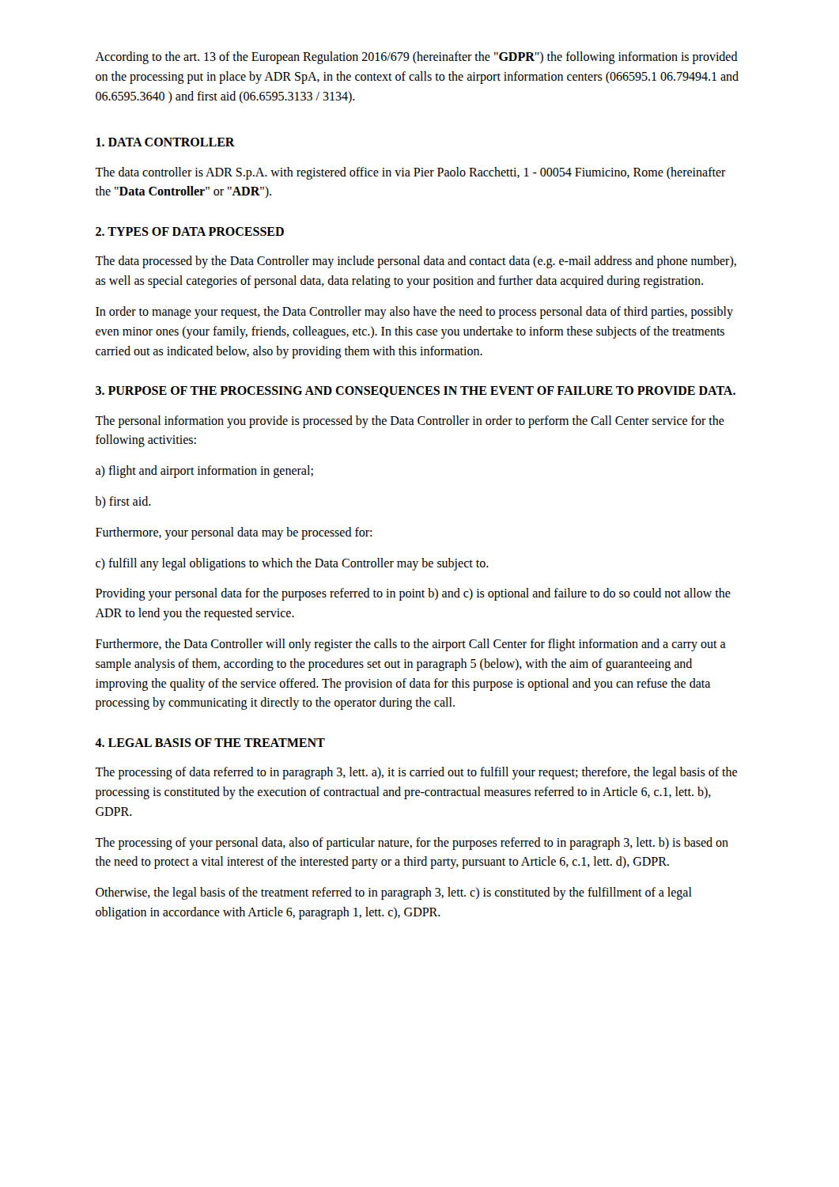According to the art. 13 of the European Regulation 2016/679 (hereinafter the "GDPR") the following information is provided on the processing put in place by ADR SpA, in the context of calls to the airport information centers (066595.1 06.79494.1 and 06.6595.3640 ) and first aid (06.6595.3133 / 3134).
1. DATA CONTROLLER
The data controller is ADR S.p.A. with registered office in via Pier Paolo Racchetti, 1 - 00054 Fiumicino, Rome (hereinafter the "Data Controller" or "ADR").
2. TYPES OF DATA PROCESSED
The data processed by the Data Controller may include personal data and contact data (e.g. e-mail address and phone number), as well as special categories of personal data, data relating to your position and further data acquired during registration.
In order to manage your request, the Data Controller may also have the need to process personal data of third parties, possibly even minor ones (your family, friends, colleagues, etc.). In this case you undertake to inform these subjects of the treatments carried out as indicated below, also by providing them with this information.
3. PURPOSE OF THE PROCESSING AND CONSEQUENCES IN THE EVENT OF FAILURE TO PROVIDE DATA.
The personal information you provide is processed by the Data Controller in order to perform the Call Center service for the following activities:
a) flight and airport information in general;
b) first aid.
Furthermore, your personal data may be processed for:
c) fulfill any legal obligations to which the Data Controller may be subject to.
Providing your personal data for the purposes referred to in point b) and c) is optional and failure to do so could not allow the ADR to lend you the requested service.
Furthermore, the Data Controller will only register the calls to the airport Call Center for flight information and a carry out a sample analysis of them, according to the procedures set out in paragraph 5 (below), with the aim of guaranteeing and improving the quality of the service offered. The provision of data for this purpose is optional and you can refuse the data processing by communicating it directly to the operator during the call.
4. LEGAL BASIS OF THE TREATMENT
The processing of data referred to in paragraph 3, lett. a), it is carried out to fulfill your request; therefore, the legal basis of the processing is constituted by the execution of contractual and pre-contractual measures referred to in Article 6, c.1, lett. b), GDPR.
The processing of your personal data, also of particular nature, for the purposes referred to in paragraph 3, lett. b) is based on the need to protect a vital interest of the interested party or a third party, pursuant to Article 6, c.1, lett. d), GDPR.
Otherwise, the legal basis of the treatment referred to in paragraph 3, lett. c) is constituted by the fulfillment of a legal obligation in accordance with Article 6, paragraph 1, lett. c), GDPR.